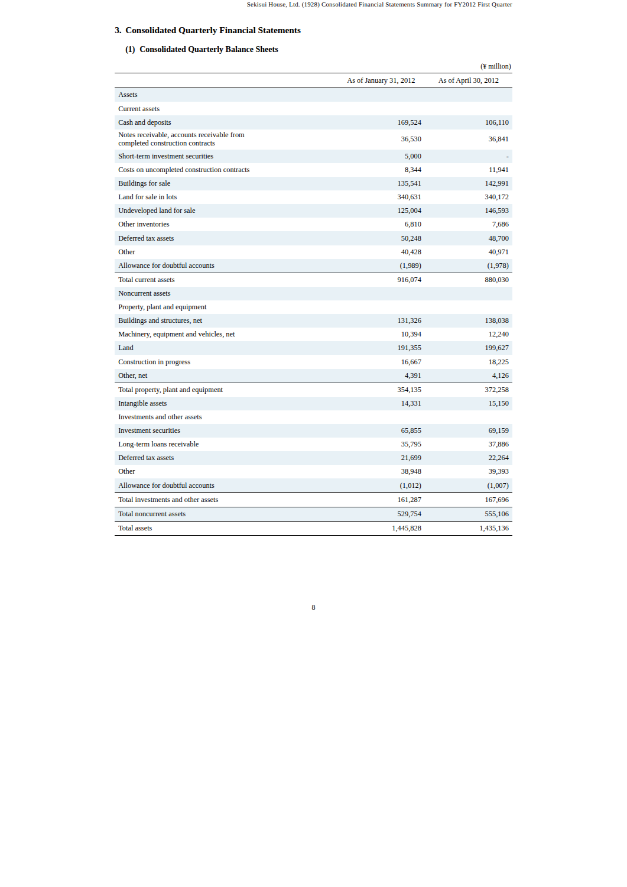Sekisui House, Ltd. (1928) Consolidated Financial Statements Summary for FY2012 First Quarter
3. Consolidated Quarterly Financial Statements
(1) Consolidated Quarterly Balance Sheets
(¥ million)
| | As of January 31, 2012 | As of April 30, 2012 |
| --- | --- | --- |
| Assets | | |
| Current assets | | |
| Cash and deposits | 169,524 | 106,110 |
| Notes receivable, accounts receivable from completed construction contracts | 36,530 | 36,841 |
| Short-term investment securities | 5,000 | - |
| Costs on uncompleted construction contracts | 8,344 | 11,941 |
| Buildings for sale | 135,541 | 142,991 |
| Land for sale in lots | 340,631 | 340,172 |
| Undeveloped land for sale | 125,004 | 146,593 |
| Other inventories | 6,810 | 7,686 |
| Deferred tax assets | 50,248 | 48,700 |
| Other | 40,428 | 40,971 |
| Allowance for doubtful accounts | (1,989) | (1,978) |
| Total current assets | 916,074 | 880,030 |
| Noncurrent assets | | |
| Property, plant and equipment | | |
| Buildings and structures, net | 131,326 | 138,038 |
| Machinery, equipment and vehicles, net | 10,394 | 12,240 |
| Land | 191,355 | 199,627 |
| Construction in progress | 16,667 | 18,225 |
| Other, net | 4,391 | 4,126 |
| Total property, plant and equipment | 354,135 | 372,258 |
| Intangible assets | 14,331 | 15,150 |
| Investments and other assets | | |
| Investment securities | 65,855 | 69,159 |
| Long-term loans receivable | 35,795 | 37,886 |
| Deferred tax assets | 21,699 | 22,264 |
| Other | 38,948 | 39,393 |
| Allowance for doubtful accounts | (1,012) | (1,007) |
| Total investments and other assets | 161,287 | 167,696 |
| Total noncurrent assets | 529,754 | 555,106 |
| Total assets | 1,445,828 | 1,435,136 |
8